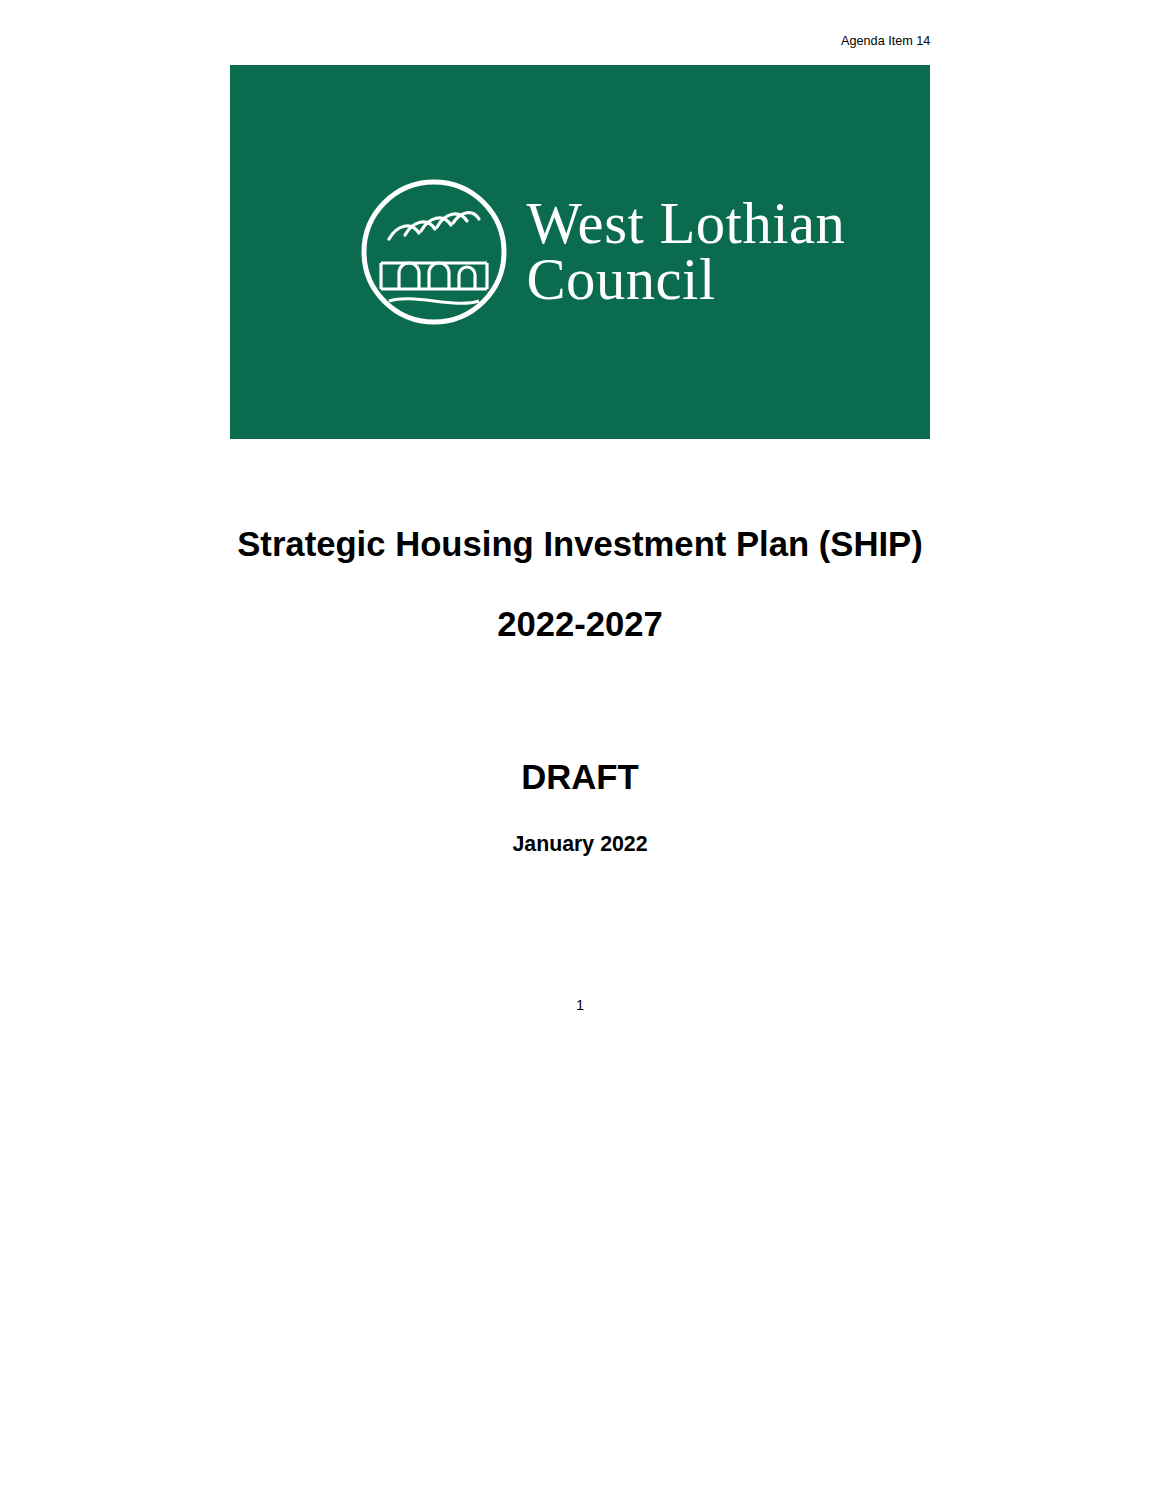Agenda Item 14
West LothianCouncil
Strategic Housing Investment Plan (SHIP)2022-2027
DRAFT
January 2022
1